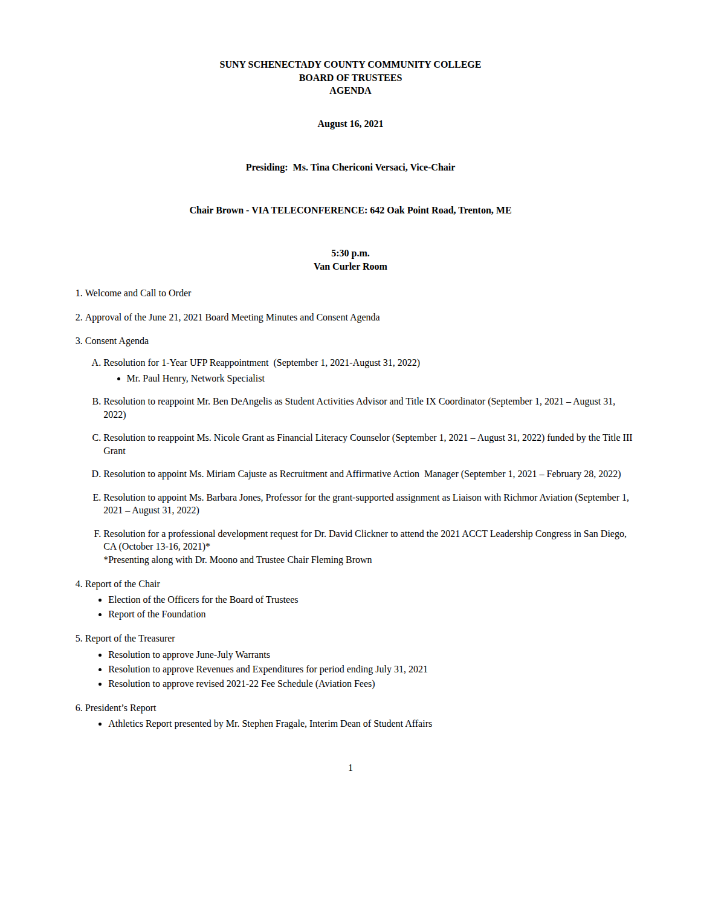SUNY SCHENECTADY COUNTY COMMUNITY COLLEGE
BOARD OF TRUSTEES
AGENDA
August 16, 2021
Presiding: Ms. Tina Chericoni Versaci, Vice-Chair
Chair Brown - VIA TELECONFERENCE: 642 Oak Point Road, Trenton, ME
5:30 p.m.
Van Curler Room
Welcome and Call to Order
Approval of the June 21, 2021 Board Meeting Minutes and Consent Agenda
Consent Agenda
Resolution for 1-Year UFP Reappointment (September 1, 2021-August 31, 2022)
Mr. Paul Henry, Network Specialist
Resolution to reappoint Mr. Ben DeAngelis as Student Activities Advisor and Title IX Coordinator (September 1, 2021 – August 31, 2022)
Resolution to reappoint Ms. Nicole Grant as Financial Literacy Counselor (September 1, 2021 – August 31, 2022) funded by the Title III Grant
Resolution to appoint Ms. Miriam Cajuste as Recruitment and Affirmative Action Manager (September 1, 2021 – February 28, 2022)
Resolution to appoint Ms. Barbara Jones, Professor for the grant-supported assignment as Liaison with Richmor Aviation (September 1, 2021 – August 31, 2022)
Resolution for a professional development request for Dr. David Clickner to attend the 2021 ACCT Leadership Congress in San Diego, CA (October 13-16, 2021)*
*Presenting along with Dr. Moono and Trustee Chair Fleming Brown
Report of the Chair
Election of the Officers for the Board of Trustees
Report of the Foundation
Report of the Treasurer
Resolution to approve June-July Warrants
Resolution to approve Revenues and Expenditures for period ending July 31, 2021
Resolution to approve revised 2021-22 Fee Schedule (Aviation Fees)
President’s Report
Athletics Report presented by Mr. Stephen Fragale, Interim Dean of Student Affairs
1